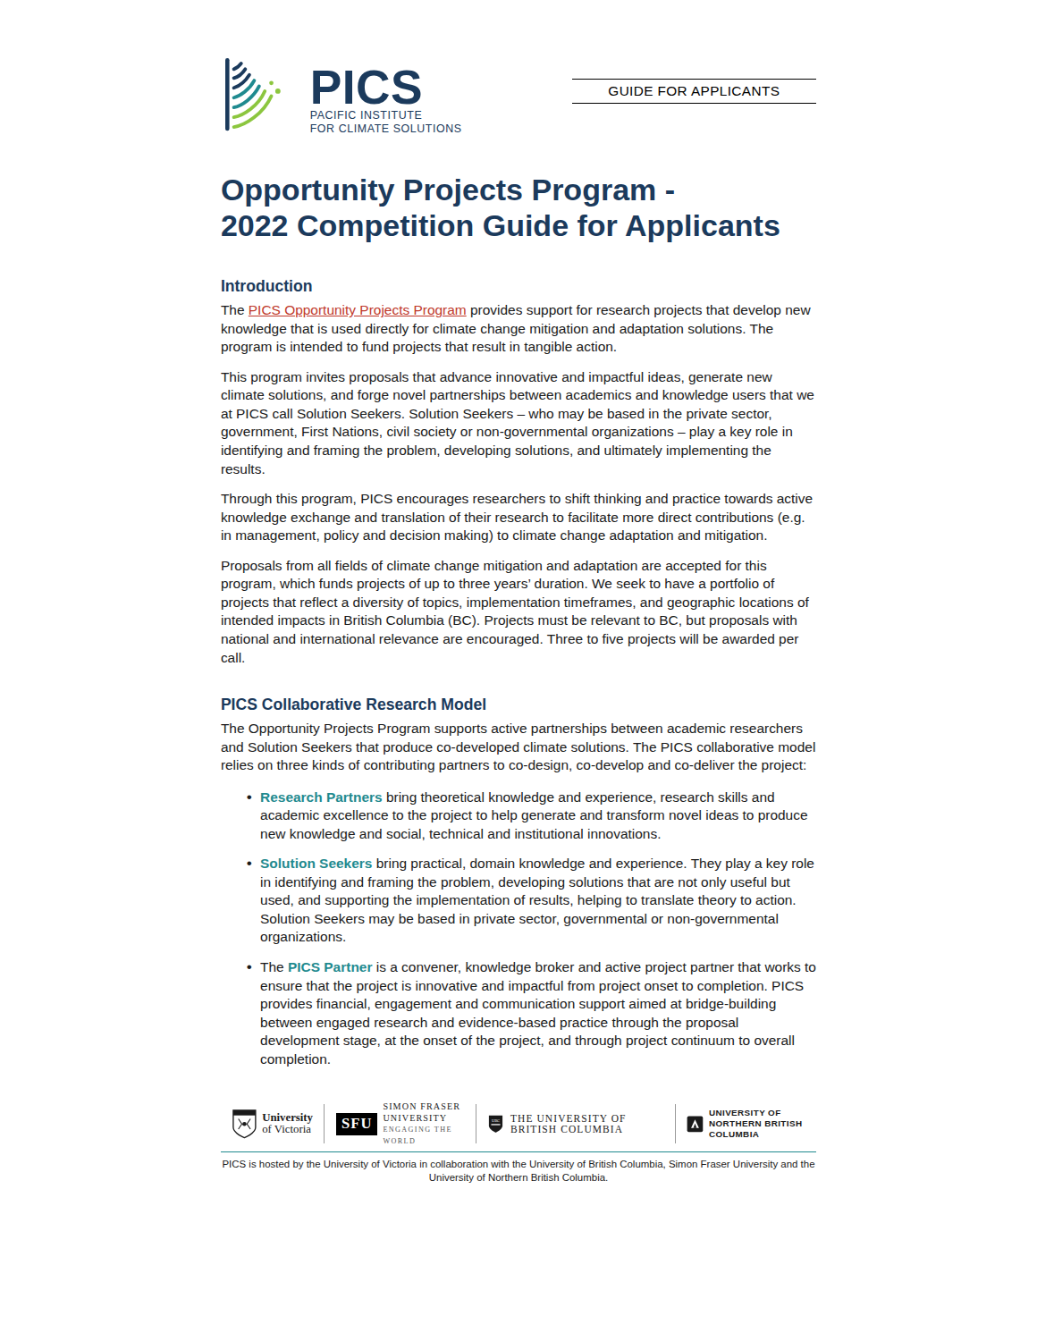PICS
PACIFIC INSTITUTE
FOR CLIMATE SOLUTIONS
GUIDE FOR APPLICANTS
Opportunity Projects Program -
2022 Competition Guide for Applicants
Introduction
The PICS Opportunity Projects Program provides support for research projects that develop new knowledge that is used directly for climate change mitigation and adaptation solutions. The program is intended to fund projects that result in tangible action.
This program invites proposals that advance innovative and impactful ideas, generate new climate solutions, and forge novel partnerships between academics and knowledge users that we at PICS call Solution Seekers. Solution Seekers – who may be based in the private sector, government, First Nations, civil society or non-governmental organizations – play a key role in identifying and framing the problem, developing solutions, and ultimately implementing the results.
Through this program, PICS encourages researchers to shift thinking and practice towards active knowledge exchange and translation of their research to facilitate more direct contributions (e.g. in management, policy and decision making) to climate change adaptation and mitigation.
Proposals from all fields of climate change mitigation and adaptation are accepted for this program, which funds projects of up to three years’ duration. We seek to have a portfolio of projects that reflect a diversity of topics, implementation timeframes, and geographic locations of intended impacts in British Columbia (BC). Projects must be relevant to BC, but proposals with national and international relevance are encouraged. Three to five projects will be awarded per call.
PICS Collaborative Research Model
The Opportunity Projects Program supports active partnerships between academic researchers and Solution Seekers that produce co-developed climate solutions. The PICS collaborative model relies on three kinds of contributing partners to co-design, co-develop and co-deliver the project:
Research Partners bring theoretical knowledge and experience, research skills and academic excellence to the project to help generate and transform novel ideas to produce new knowledge and social, technical and institutional innovations.
Solution Seekers bring practical, domain knowledge and experience. They play a key role in identifying and framing the problem, developing solutions that are not only useful but used, and supporting the implementation of results, helping to translate theory to action. Solution Seekers may be based in private sector, governmental or non-governmental organizations.
The PICS Partner is a convener, knowledge broker and active project partner that works to ensure that the project is innovative and impactful from project onset to completion. PICS provides financial, engagement and communication support aimed at bridge-building between engaged research and evidence-based practice through the proposal development stage, at the onset of the project, and through project continuum to overall completion.
University
of Victoria
SFU
SIMON FRASER UNIVERSITY
ENGAGING THE WORLD
UBC
THE UNIVERSITY OF BRITISH COLUMBIA
UNIVERSITY OF
NORTHERN BRITISH COLUMBIA
PICS is hosted by the University of Victoria in collaboration with the University of British Columbia, Simon Fraser University and the University of Northern British Columbia.